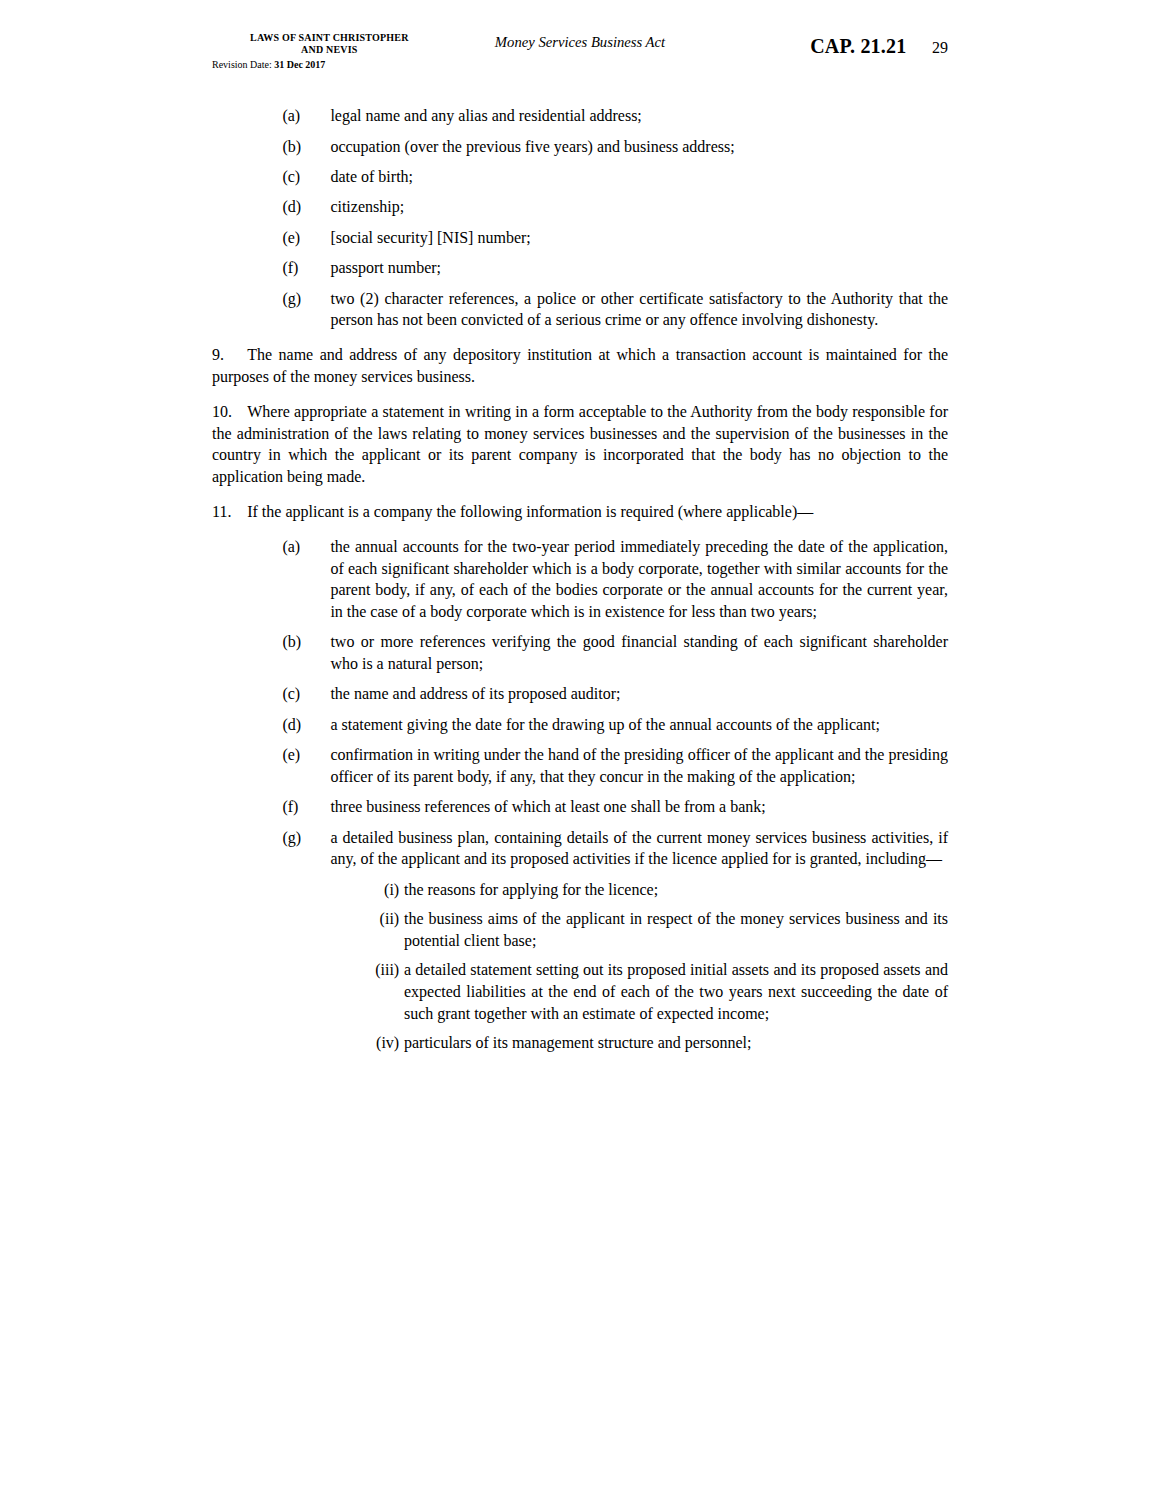Laws of Saint Christopher
and Nevis
Revision Date: 31 Dec 2017
Money Services Business Act
CAP. 21.2129
(a) legal name and any alias and residential address;
(b) occupation (over the previous five years) and business address;
(c) date of birth;
(d) citizenship;
(e)[social security] [NIS] number;
(f) passport number;
(g) two (2) character references, a police or other certificate satisfactory to the Authority that the person has not been convicted of a serious crime or any offence involving dishonesty.
9. The name and address of any depository institution at which a transaction account is maintained for the purposes of the money services business.
10. Where appropriate a statement in writing in a form acceptable to the Authority from the body responsible for the administration of the laws relating to money services businesses and the supervision of the businesses in the country in which the applicant or its parent company is incorporated that the body has no objection to the application being made.
11. If the applicant is a company the following information is required (where applicable)—
(a) the annual accounts for the two-year period immediately preceding the date of the application, of each significant shareholder which is a body corporate, together with similar accounts for the parent body, if any, of each of the bodies corporate or the annual accounts for the current year, in the case of a body corporate which is in existence for less than two years;
(b) two or more references verifying the good financial standing of each significant shareholder who is a natural person;
(c) the name and address of its proposed auditor;
(d) a statement giving the date for the drawing up of the annual accounts of the applicant;
(e) confirmation in writing under the hand of the presiding officer of the applicant and the presiding officer of its parent body, if any, that they concur in the making of the application;
(f) three business references of which at least one shall be from a bank;
(g) a detailed business plan, containing details of the current money services business activities, if any, of the applicant and its proposed activities if the licence applied for is granted, including—
(i) the reasons for applying for the licence;
(ii) the business aims of the applicant in respect of the money services business and its potential client base;
(iii) a detailed statement setting out its proposed initial assets and its proposed assets and expected liabilities at the end of each of the two years next succeeding the date of such grant together with an estimate of expected income;
(iv) particulars of its management structure and personnel;